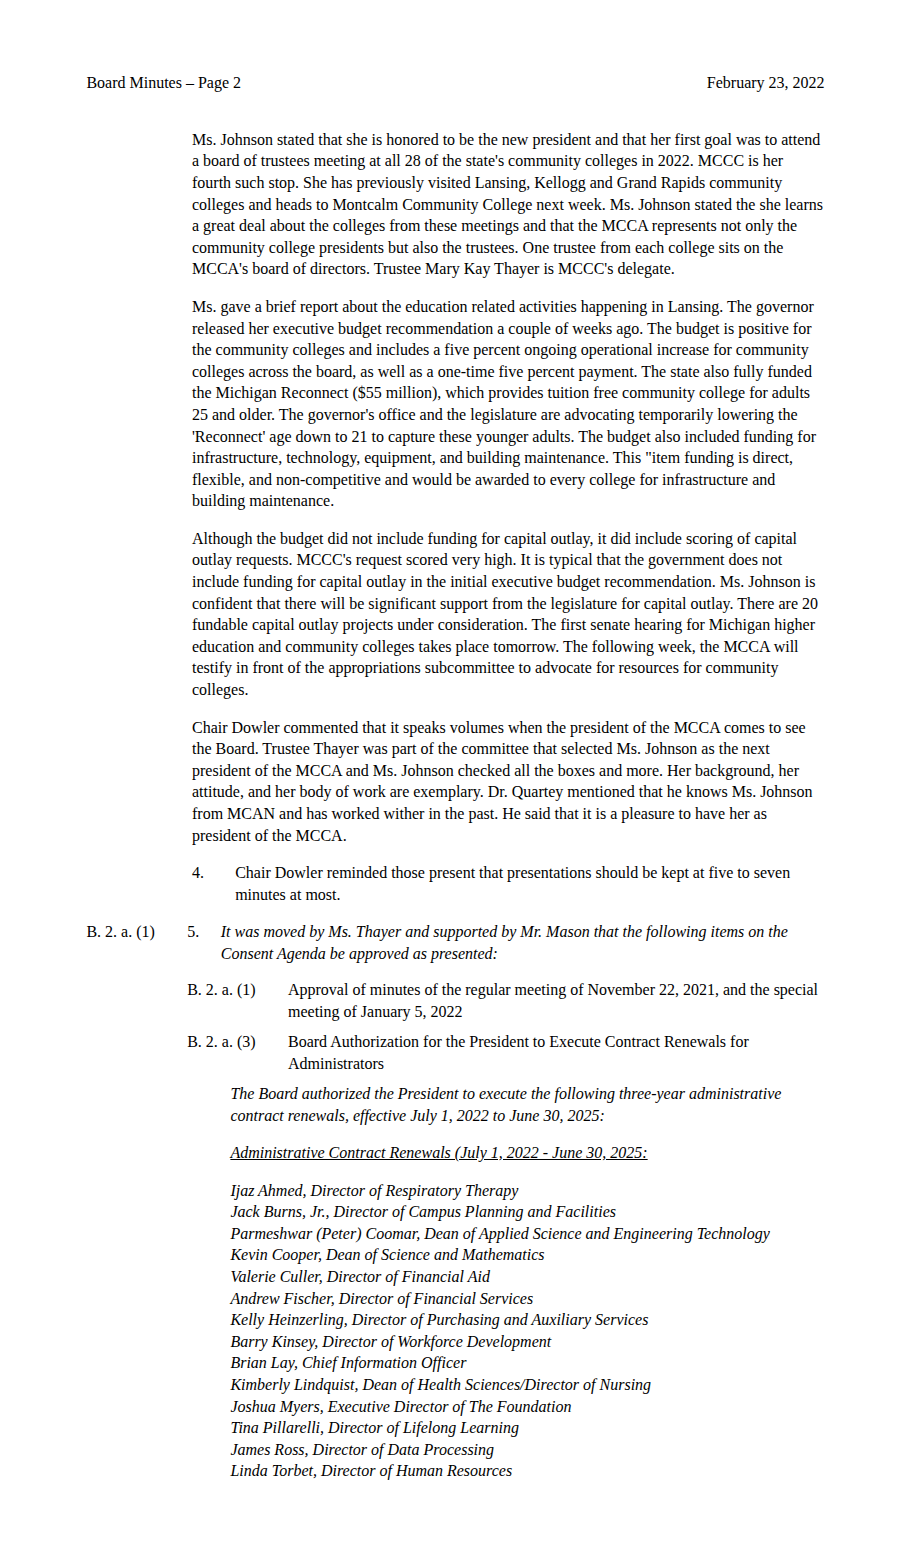Board Minutes – Page 2
February 23, 2022
Ms. Johnson stated that she is honored to be the new president and that her first goal was to attend a board of trustees meeting at all 28 of the state's community colleges in 2022. MCCC is her fourth such stop. She has previously visited Lansing, Kellogg and Grand Rapids community colleges and heads to Montcalm Community College next week. Ms. Johnson stated the she learns a great deal about the colleges from these meetings and that the MCCA represents not only the community college presidents but also the trustees. One trustee from each college sits on the MCCA's board of directors. Trustee Mary Kay Thayer is MCCC's delegate.
Ms. gave a brief report about the education related activities happening in Lansing. The governor released her executive budget recommendation a couple of weeks ago. The budget is positive for the community colleges and includes a five percent ongoing operational increase for community colleges across the board, as well as a one-time five percent payment. The state also fully funded the Michigan Reconnect ($55 million), which provides tuition free community college for adults 25 and older. The governor's office and the legislature are advocating temporarily lowering the 'Reconnect' age down to 21 to capture these younger adults. The budget also included funding for infrastructure, technology, equipment, and building maintenance. This "item funding is direct, flexible, and non-competitive and would be awarded to every college for infrastructure and building maintenance.
Although the budget did not include funding for capital outlay, it did include scoring of capital outlay requests. MCCC's request scored very high. It is typical that the government does not include funding for capital outlay in the initial executive budget recommendation. Ms. Johnson is confident that there will be significant support from the legislature for capital outlay. There are 20 fundable capital outlay projects under consideration. The first senate hearing for Michigan higher education and community colleges takes place tomorrow. The following week, the MCCA will testify in front of the appropriations subcommittee to advocate for resources for community colleges.
Chair Dowler commented that it speaks volumes when the president of the MCCA comes to see the Board. Trustee Thayer was part of the committee that selected Ms. Johnson as the next president of the MCCA and Ms. Johnson checked all the boxes and more. Her background, her attitude, and her body of work are exemplary. Dr. Quartey mentioned that he knows Ms. Johnson from MCAN and has worked wither in the past. He said that it is a pleasure to have her as president of the MCCA.
4. Chair Dowler reminded those present that presentations should be kept at five to seven minutes at most.
B. 2. a. (1)
5.
It was moved by Ms. Thayer and supported by Mr. Mason that the following items on the Consent Agenda be approved as presented:
B. 2. a. (1)
Approval of minutes of the regular meeting of November 22, 2021, and the special meeting of January 5, 2022
B. 2. a. (3)
Board Authorization for the President to Execute Contract Renewals for Administrators
The Board authorized the President to execute the following three-year administrative contract renewals, effective July 1, 2022 to June 30, 2025:
Administrative Contract Renewals (July 1, 2022 - June 30, 2025:
Ijaz Ahmed, Director of Respiratory Therapy
Jack Burns, Jr., Director of Campus Planning and Facilities
Parmeshwar (Peter) Coomar, Dean of Applied Science and Engineering Technology
Kevin Cooper, Dean of Science and Mathematics
Valerie Culler, Director of Financial Aid
Andrew Fischer, Director of Financial Services
Kelly Heinzerling, Director of Purchasing and Auxiliary Services
Barry Kinsey, Director of Workforce Development
Brian Lay, Chief Information Officer
Kimberly Lindquist, Dean of Health Sciences/Director of Nursing
Joshua Myers, Executive Director of The Foundation
Tina Pillarelli, Director of Lifelong Learning
James Ross, Director of Data Processing
Linda Torbet, Director of Human Resources